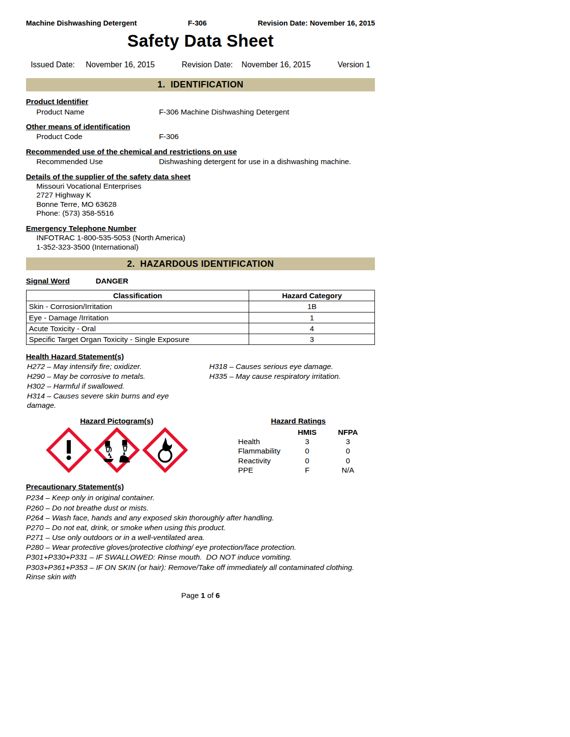Machine Dishwashing Detergent
F-306
Revision Date: November 16, 2015
Safety Data Sheet
Issued Date: November 16, 2015
Revision Date: November 16, 2015
Version 1
1. IDENTIFICATION
Product Identifier
Product Name
F-306 Machine Dishwashing Detergent
Other means of identification
Product Code
F-306
Recommended use of the chemical and restrictions on use
Recommended Use
Dishwashing detergent for use in a dishwashing machine.
Details of the supplier of the safety data sheet
Missouri Vocational Enterprises
2727 Highway K
Bonne Terre, MO 63628
Phone: (573) 358-5516
Emergency Telephone Number
INFOTRAC 1-800-535-5053 (North America)
1-352-323-3500 (International)
2. HAZARDOUS IDENTIFICATION
Signal Word DANGER
| Classification | Hazard Category |
| --- | --- |
| Skin - Corrosion/Irritation | 1B |
| Eye - Damage /Irritation | 1 |
| Acute Toxicity - Oral | 4 |
| Specific Target Organ Toxicity - Single Exposure | 3 |
Health Hazard Statement(s)
H272 – May intensify fire; oxidizer.
H290 – May be corrosive to metals.
H302 – Harmful if swallowed.
H314 – Causes severe skin burns and eye damage.
H318 – Causes serious eye damage.
H335 – May cause respiratory irritation.
Hazard Pictogram(s)
Hazard Ratings
| | HMIS | NFPA |
| Health | 3 | 3 |
| Flammability | 0 | 0 |
| Reactivity | 0 | 0 |
| PPE | F | N/A |
Precautionary Statement(s)
P234 – Keep only in original container.
P260 – Do not breathe dust or mists.
P264 – Wash face, hands and any exposed skin thoroughly after handling.
P270 – Do not eat, drink, or smoke when using this product.
P271 – Use only outdoors or in a well-ventilated area.
P280 – Wear protective gloves/protective clothing/ eye protection/face protection.
P301+P330+P331 – IF SWALLOWED: Rinse mouth. DO NOT induce vomiting.
P303+P361+P353 – IF ON SKIN (or hair): Remove/Take off immediately all contaminated clothing. Rinse skin with
Page 1 of 6